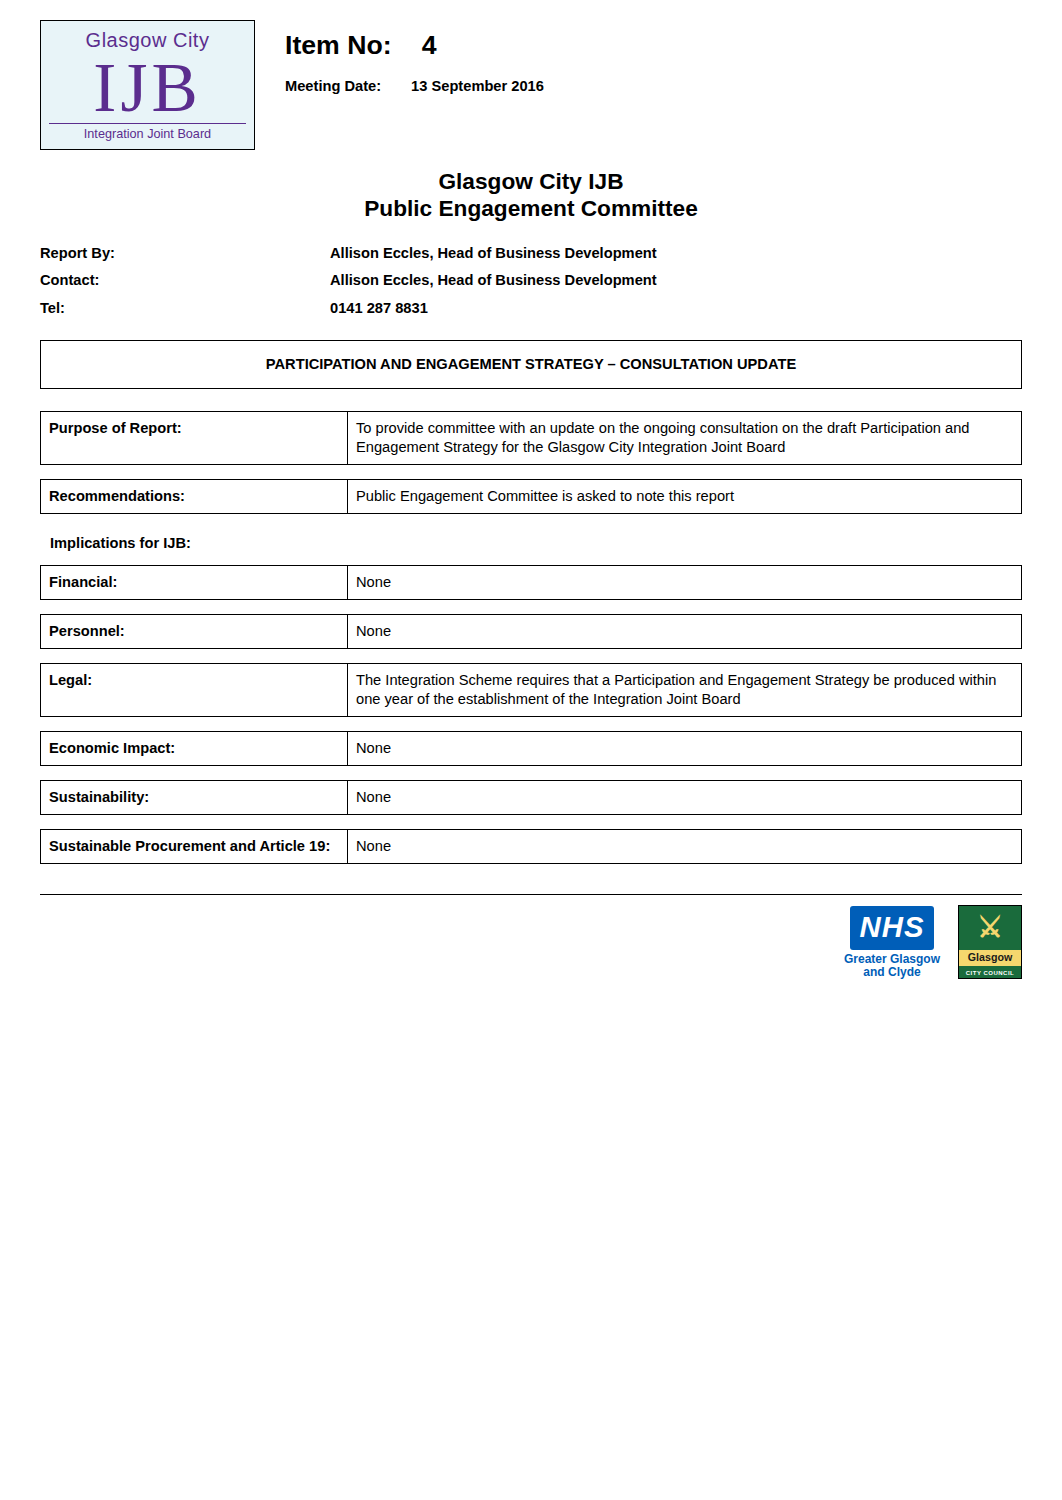Glasgow City
IJB
Integration Joint Board
Item No:4
Meeting Date:13 September 2016
Glasgow City IJB Public Engagement Committee
| Report By: | Allison Eccles, Head of Business Development |
| Contact: | Allison Eccles, Head of Business Development |
| Tel: | 0141 287 8831 |
PARTICIPATION AND ENGAGEMENT STRATEGY – CONSULTATION UPDATE
| Purpose of Report: | To provide committee with an update on the ongoing consultation on the draft Participation and Engagement Strategy for the Glasgow City Integration Joint Board |
| Recommendations: | Public Engagement Committee is asked to note this report |
Implications for IJB:
| Financial: | None |
| Personnel: | None |
| Legal: | The Integration Scheme requires that a Participation and Engagement Strategy be produced within one year of the establishment of the Integration Joint Board |
| Economic Impact: | None |
| Sustainability: | None |
| Sustainable Procurement and Article 19: | None |
NHS
Greater Glasgow
and Clyde
⚔
Glasgow
CITY COUNCIL